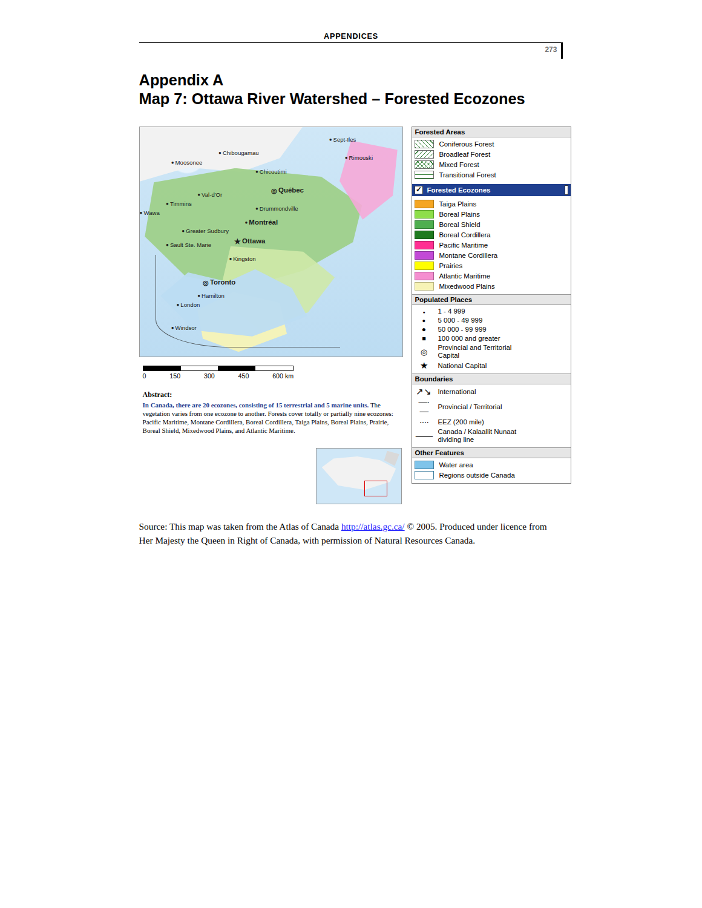APPENDICES
273
Appendix A Map 7: Ottawa River Watershed – Forested Ecozones
Sept-Iles Chibougamau Rimouski Chicoutimi Moosonee Québec Val-d'Or Timmins Wawa Drummondville Montréal Greater Sudbury Ottawa Sault Ste. Marie Kingston Toronto Hamilton London Windsor
0150300450600 km
Abstract: In Canada, there are 20 ecozones, consisting of 15 terrestrial and 5 marine units. The vegetation varies from one ecozone to another. Forests cover totally or partially nine ecozones: Pacific Maritime, Montane Cordillera, Boreal Cordillera, Taiga Plains, Boreal Plains, Prairie, Boreal Shield, Mixedwood Plains, and Atlantic Maritime.
Forested Areas
Coniferous Forest
Broadleaf Forest
Mixed Forest
Transitional Forest
✓ Forested Ecozones
Taiga Plains
Boreal Plains
Boreal Shield
Boreal Cordillera
Pacific Maritime
Montane Cordillera
Prairies
Atlantic Maritime
Mixedwood Plains
Populated Places
●1 - 4 999
●5 000 - 49 999
●50 000 - 99 999
■100 000 and greater
◎Provincial and Territorial
Capital
★National Capital
Boundaries
↗↘International
—·—Provincial / Territorial
····EEZ (200 mile)
——Canada / Kalaallit Nunaat
dividing line
Other Features
Water area
Regions outside Canada
Source: This map was taken from the Atlas of Canada http://atlas.gc.ca/ © 2005. Produced under licence from Her Majesty the Queen in Right of Canada, with permission of Natural Resources Canada.